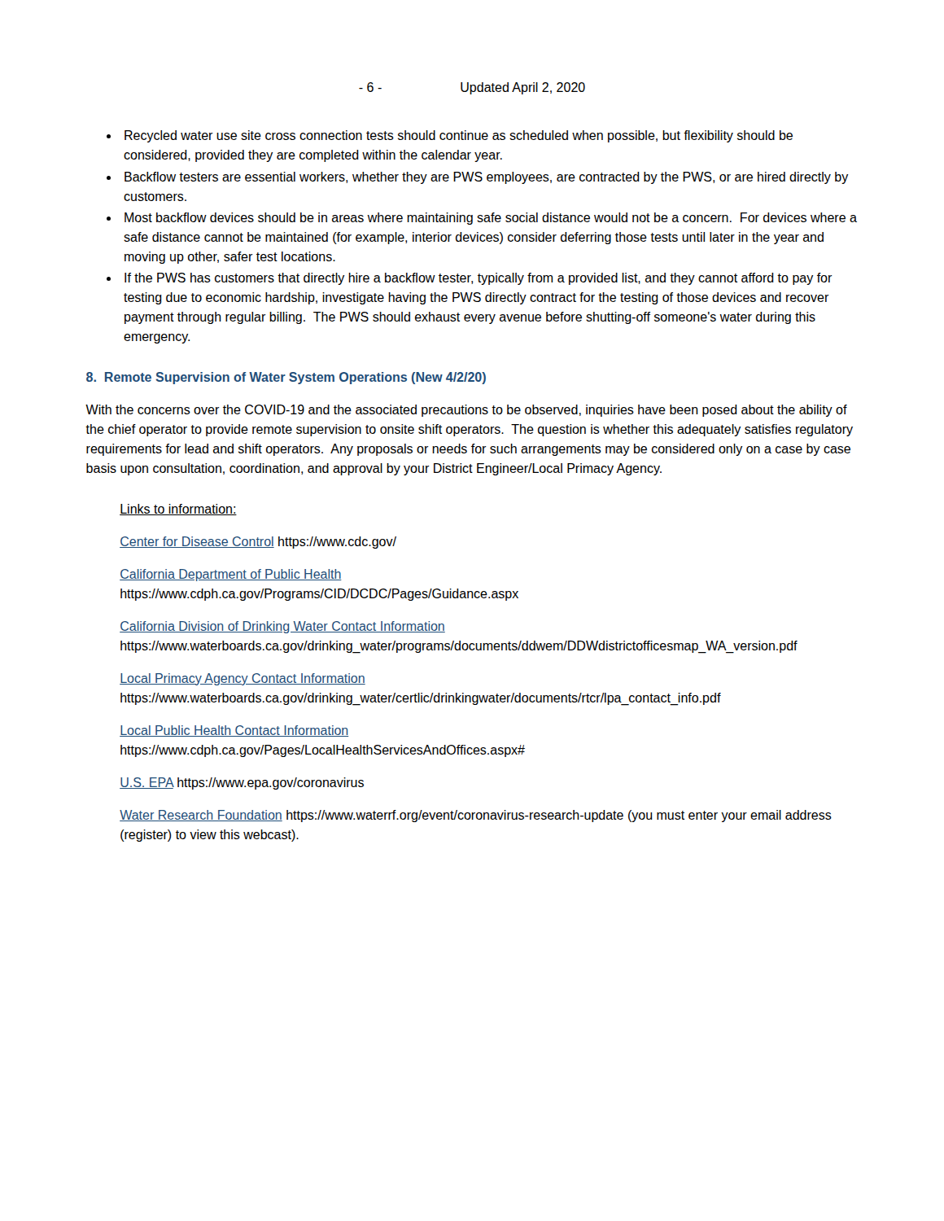- 6 - Updated April 2, 2020
Recycled water use site cross connection tests should continue as scheduled when possible, but flexibility should be considered, provided they are completed within the calendar year.
Backflow testers are essential workers, whether they are PWS employees, are contracted by the PWS, or are hired directly by customers.
Most backflow devices should be in areas where maintaining safe social distance would not be a concern. For devices where a safe distance cannot be maintained (for example, interior devices) consider deferring those tests until later in the year and moving up other, safer test locations.
If the PWS has customers that directly hire a backflow tester, typically from a provided list, and they cannot afford to pay for testing due to economic hardship, investigate having the PWS directly contract for the testing of those devices and recover payment through regular billing. The PWS should exhaust every avenue before shutting-off someone's water during this emergency.
8. Remote Supervision of Water System Operations (New 4/2/20)
With the concerns over the COVID-19 and the associated precautions to be observed, inquiries have been posed about the ability of the chief operator to provide remote supervision to onsite shift operators. The question is whether this adequately satisfies regulatory requirements for lead and shift operators. Any proposals or needs for such arrangements may be considered only on a case by case basis upon consultation, coordination, and approval by your District Engineer/Local Primacy Agency.
Links to information:
Center for Disease Control https://www.cdc.gov/
California Department of Public Health
https://www.cdph.ca.gov/Programs/CID/DCDC/Pages/Guidance.aspx
California Division of Drinking Water Contact Information
https://www.waterboards.ca.gov/drinking_water/programs/documents/ddwem/DDWdistrictofficesmap_WA_version.pdf
Local Primacy Agency Contact Information
https://www.waterboards.ca.gov/drinking_water/certlic/drinkingwater/documents/rtcr/lpa_contact_info.pdf
Local Public Health Contact Information
https://www.cdph.ca.gov/Pages/LocalHealthServicesAndOffices.aspx#
U.S. EPA https://www.epa.gov/coronavirus
Water Research Foundation https://www.waterrf.org/event/coronavirus-research-update (you must enter your email address (register) to view this webcast).